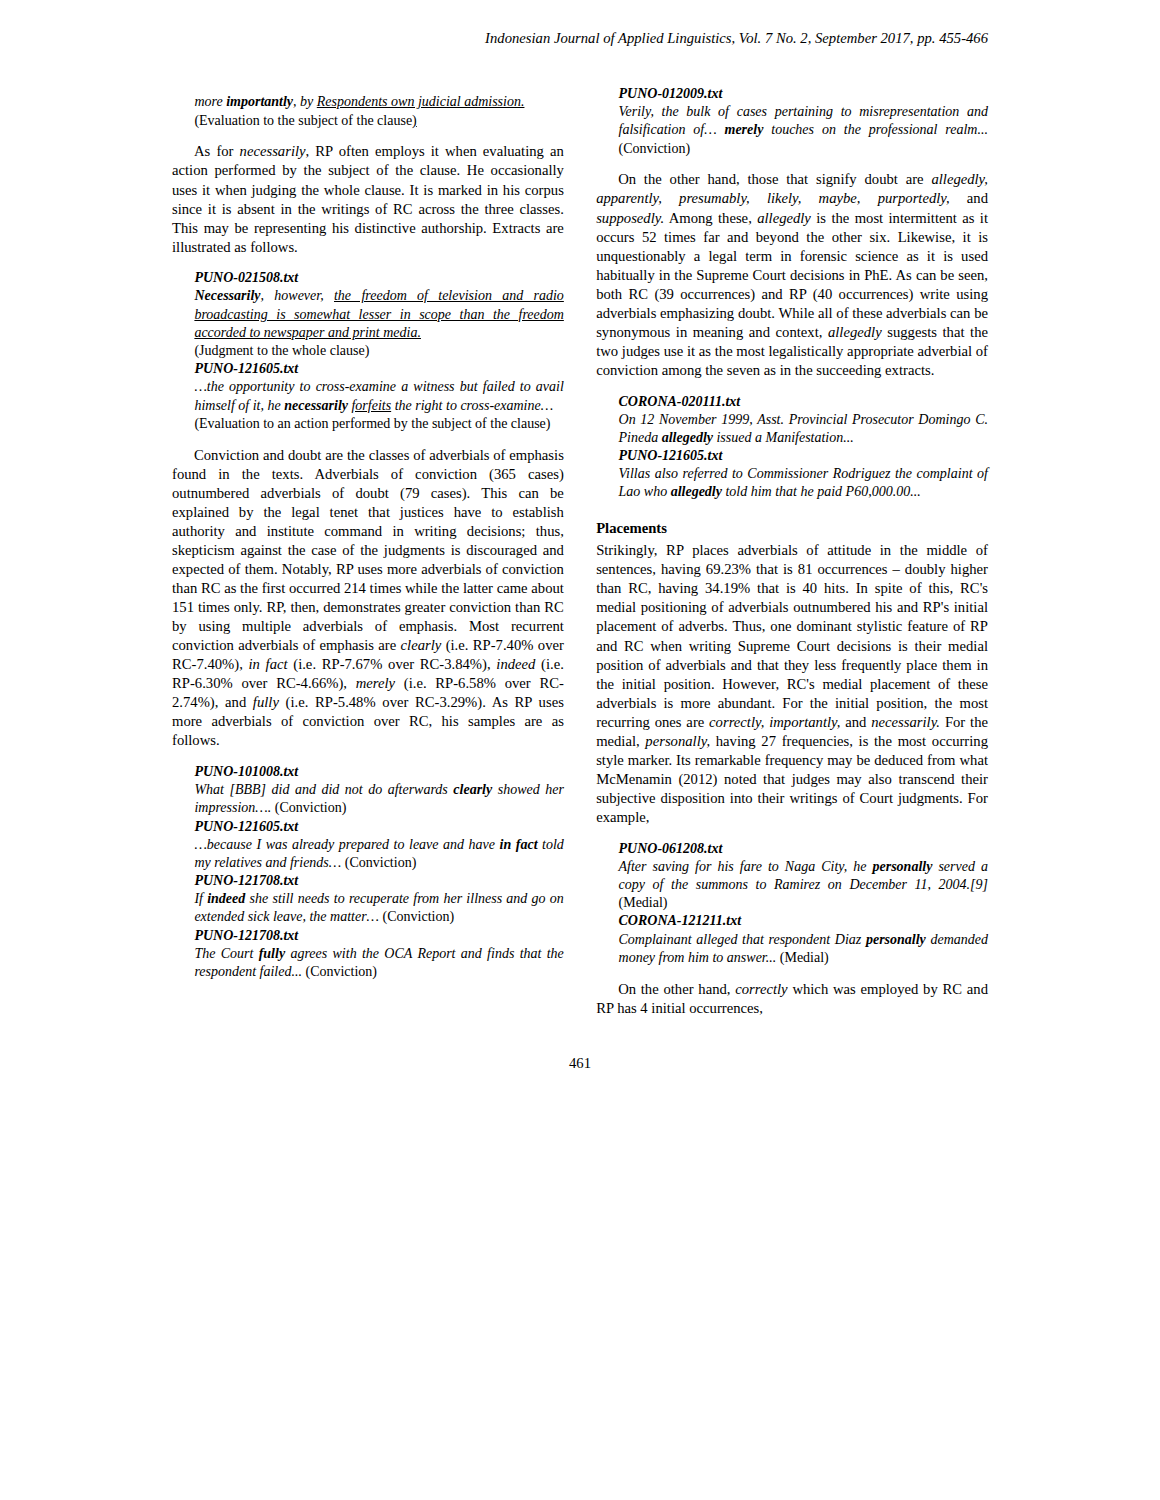Indonesian Journal of Applied Linguistics, Vol. 7 No. 2, September 2017, pp. 455-466
more importantly, by Respondents own judicial admission.
(Evaluation to the subject of the clause)
As for necessarily, RP often employs it when evaluating an action performed by the subject of the clause. He occasionally uses it when judging the whole clause. It is marked in his corpus since it is absent in the writings of RC across the three classes. This may be representing his distinctive authorship. Extracts are illustrated as follows.
PUNO-021508.txt
Necessarily, however, the freedom of television and radio broadcasting is somewhat lesser in scope than the freedom accorded to newspaper and print media.
(Judgment to the whole clause)
PUNO-121605.txt
…the opportunity to cross-examine a witness but failed to avail himself of it, he necessarily forfeits the right to cross-examine…
(Evaluation to an action performed by the subject of the clause)
Conviction and doubt are the classes of adverbials of emphasis found in the texts. Adverbials of conviction (365 cases) outnumbered adverbials of doubt (79 cases). This can be explained by the legal tenet that justices have to establish authority and institute command in writing decisions; thus, skepticism against the case of the judgments is discouraged and expected of them. Notably, RP uses more adverbials of conviction than RC as the first occurred 214 times while the latter came about 151 times only. RP, then, demonstrates greater conviction than RC by using multiple adverbials of emphasis. Most recurrent conviction adverbials of emphasis are clearly (i.e. RP-7.40% over RC-7.40%), in fact (i.e. RP-7.67% over RC-3.84%), indeed (i.e. RP-6.30% over RC-4.66%), merely (i.e. RP-6.58% over RC-2.74%), and fully (i.e. RP-5.48% over RC-3.29%). As RP uses more adverbials of conviction over RC, his samples are as follows.
PUNO-101008.txt
What [BBB] did and did not do afterwards clearly showed her impression…. (Conviction)
PUNO-121605.txt
…because I was already prepared to leave and have in fact told my relatives and friends… (Conviction)
PUNO-121708.txt
If indeed she still needs to recuperate from her illness and go on extended sick leave, the matter… (Conviction)
PUNO-121708.txt
The Court fully agrees with the OCA Report and finds that the respondent failed... (Conviction)
PUNO-012009.txt
Verily, the bulk of cases pertaining to misrepresentation and falsification of… merely touches on the professional realm... (Conviction)
On the other hand, those that signify doubt are allegedly, apparently, presumably, likely, maybe, purportedly, and supposedly. Among these, allegedly is the most intermittent as it occurs 52 times far and beyond the other six. Likewise, it is unquestionably a legal term in forensic science as it is used habitually in the Supreme Court decisions in PhE. As can be seen, both RC (39 occurrences) and RP (40 occurrences) write using adverbials emphasizing doubt. While all of these adverbials can be synonymous in meaning and context, allegedly suggests that the two judges use it as the most legalistically appropriate adverbial of conviction among the seven as in the succeeding extracts.
CORONA-020111.txt
On 12 November 1999, Asst. Provincial Prosecutor Domingo C. Pineda allegedly issued a Manifestation...
PUNO-121605.txt
Villas also referred to Commissioner Rodriguez the complaint of Lao who allegedly told him that he paid P60,000.00...
Placements
Strikingly, RP places adverbials of attitude in the middle of sentences, having 69.23% that is 81 occurrences – doubly higher than RC, having 34.19% that is 40 hits. In spite of this, RC's medial positioning of adverbials outnumbered his and RP's initial placement of adverbs. Thus, one dominant stylistic feature of RP and RC when writing Supreme Court decisions is their medial position of adverbials and that they less frequently place them in the initial position. However, RC's medial placement of these adverbials is more abundant. For the initial position, the most recurring ones are correctly, importantly, and necessarily. For the medial, personally, having 27 frequencies, is the most occurring style marker. Its remarkable frequency may be deduced from what McMenamin (2012) noted that judges may also transcend their subjective disposition into their writings of Court judgments. For example,
PUNO-061208.txt
After saving for his fare to Naga City, he personally served a copy of the summons to Ramirez on December 11, 2004.[9] (Medial)
CORONA-121211.txt
Complainant alleged that respondent Diaz personally demanded money from him to answer... (Medial)
On the other hand, correctly which was employed by RC and RP has 4 initial occurrences,
461